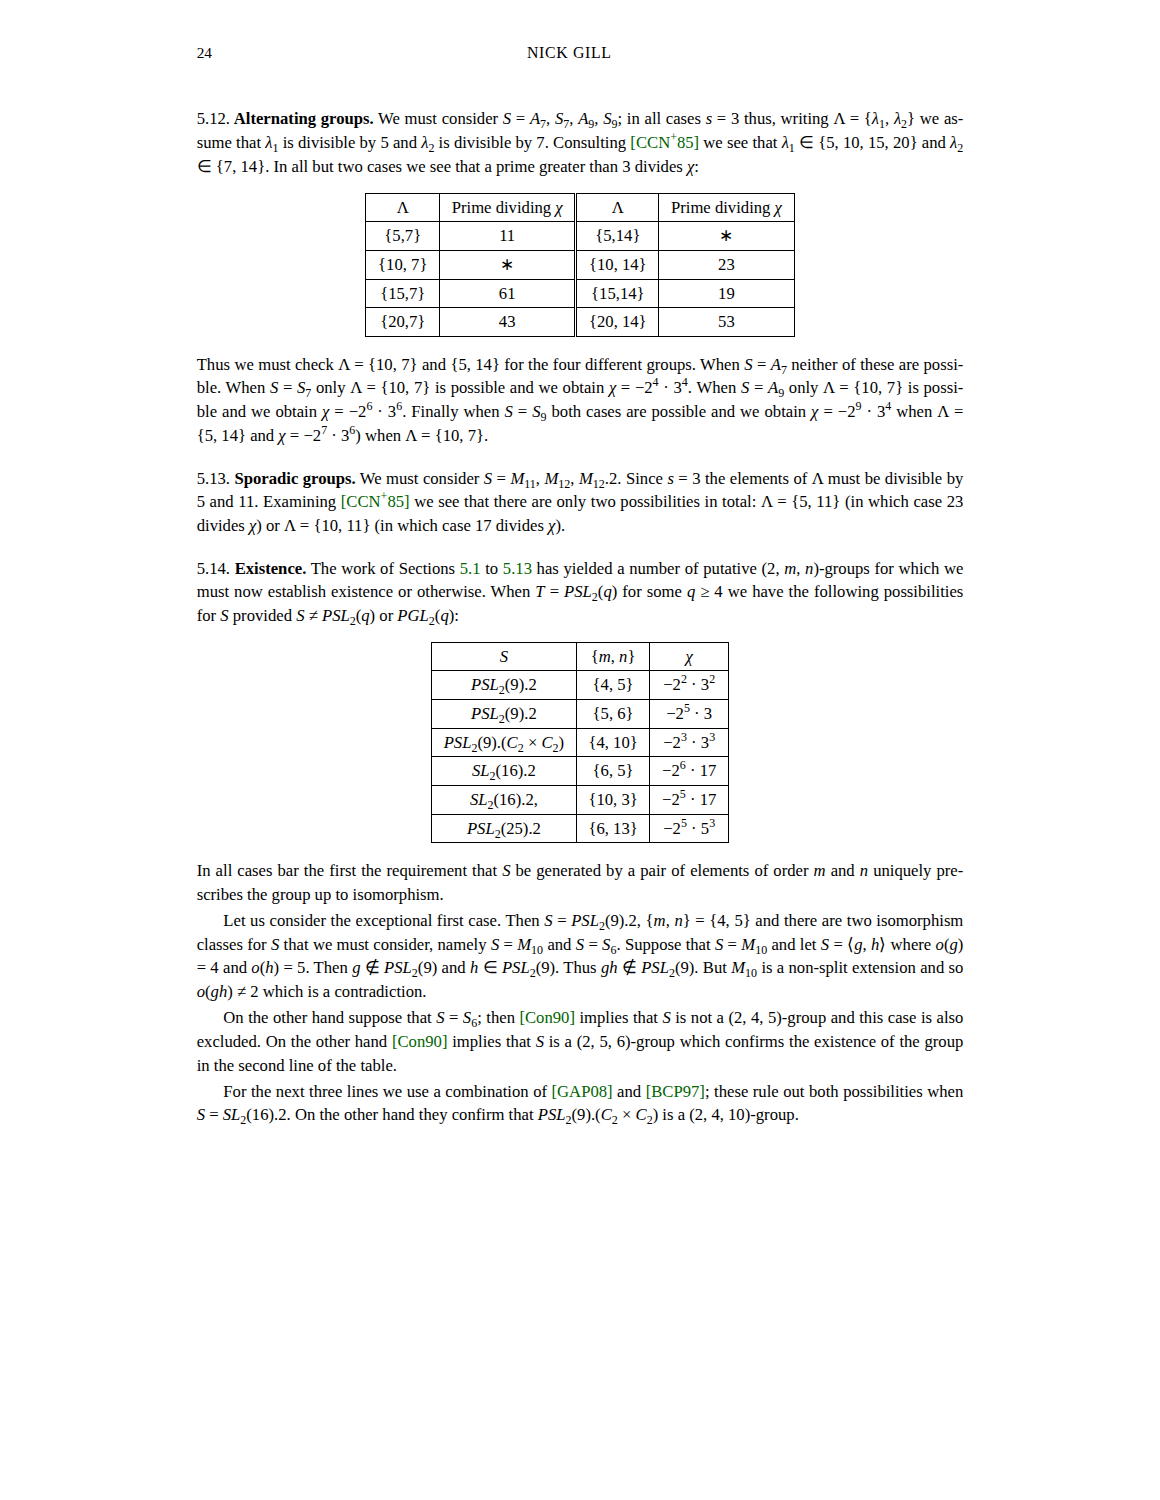24 NICK GILL
5.12. Alternating groups. We must consider S = A7, S7, A9, S9; in all cases s = 3 thus, writing Λ = {λ1, λ2} we assume that λ1 is divisible by 5 and λ2 is divisible by 7. Consulting [CCN+85] we see that λ1 ∈ {5, 10, 15, 20} and λ2 ∈ {7, 14}. In all but two cases we see that a prime greater than 3 divides χ:
| Λ | Prime dividing χ | Λ | Prime dividing χ |
| --- | --- | --- | --- |
| {5,7} | 11 | {5,14} | ∗ |
| {10, 7} | ∗ | {10, 14} | 23 |
| {15,7} | 61 | {15,14} | 19 |
| {20,7} | 43 | {20, 14} | 53 |
Thus we must check Λ = {10, 7} and {5, 14} for the four different groups. When S = A7 neither of these are possible. When S = S7 only Λ = {10, 7} is possible and we obtain χ = −24 · 34. When S = A9 only Λ = {10, 7} is possible and we obtain χ = −26 · 36. Finally when S = S9 both cases are possible and we obtain χ = −29 · 34 when Λ = {5, 14} and χ = −27 · 36) when Λ = {10, 7}.
5.13. Sporadic groups. We must consider S = M11, M12, M12.2. Since s = 3 the elements of Λ must be divisible by 5 and 11. Examining [CCN+85] we see that there are only two possibilities in total: Λ = {5, 11} (in which case 23 divides χ) or Λ = {10, 11} (in which case 17 divides χ).
5.14. Existence. The work of Sections 5.1 to 5.13 has yielded a number of putative (2, m, n)-groups for which we must now establish existence or otherwise. When T = PSL2(q) for some q ≥ 4 we have the following possibilities for S provided S ≠ PSL2(q) or PGL2(q):
| S | { m , n } | χ |
| --- | --- | --- |
| PSL 2 (9).2 | {4, 5} | −2 2 · 3 2 |
| PSL 2 (9).2 | {5, 6} | −2 5 · 3 |
| PSL 2 (9).( C 2 × C 2 ) | {4, 10} | −2 3 · 3 3 |
| SL 2 (16).2 | {6, 5} | −2 6 · 17 |
| SL 2 (16).2, | {10, 3} | −2 5 · 17 |
| PSL 2 (25).2 | {6, 13} | −2 5 · 5 3 |
In all cases bar the first the requirement that S be generated by a pair of elements of order m and n uniquely prescribes the group up to isomorphism.
Let us consider the exceptional first case. Then S = PSL2(9).2, {m, n} = {4, 5} and there are two isomorphism classes for S that we must consider, namely S = M10 and S = S6. Suppose that S = M10 and let S = ⟨g, h⟩ where o(g) = 4 and o(h) = 5. Then g ∉ PSL2(9) and h ∈ PSL2(9). Thus gh ∉ PSL2(9). But M10 is a non-split extension and so o(gh) ≠ 2 which is a contradiction.
On the other hand suppose that S = S6; then [Con90] implies that S is not a (2, 4, 5)-group and this case is also excluded. On the other hand [Con90] implies that S is a (2, 5, 6)-group which confirms the existence of the group in the second line of the table.
For the next three lines we use a combination of [GAP08] and [BCP97]; these rule out both possibilities when S = SL2(16).2. On the other hand they confirm that PSL2(9).(C2 × C2) is a (2, 4, 10)-group.